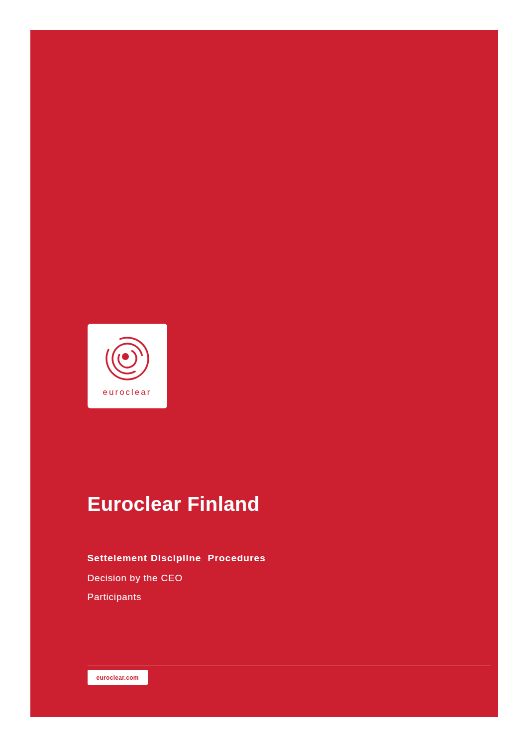euroclear
Euroclear Finland
Settelement Discipline Procedures
Decision by the CEO
Participants
euroclear.com